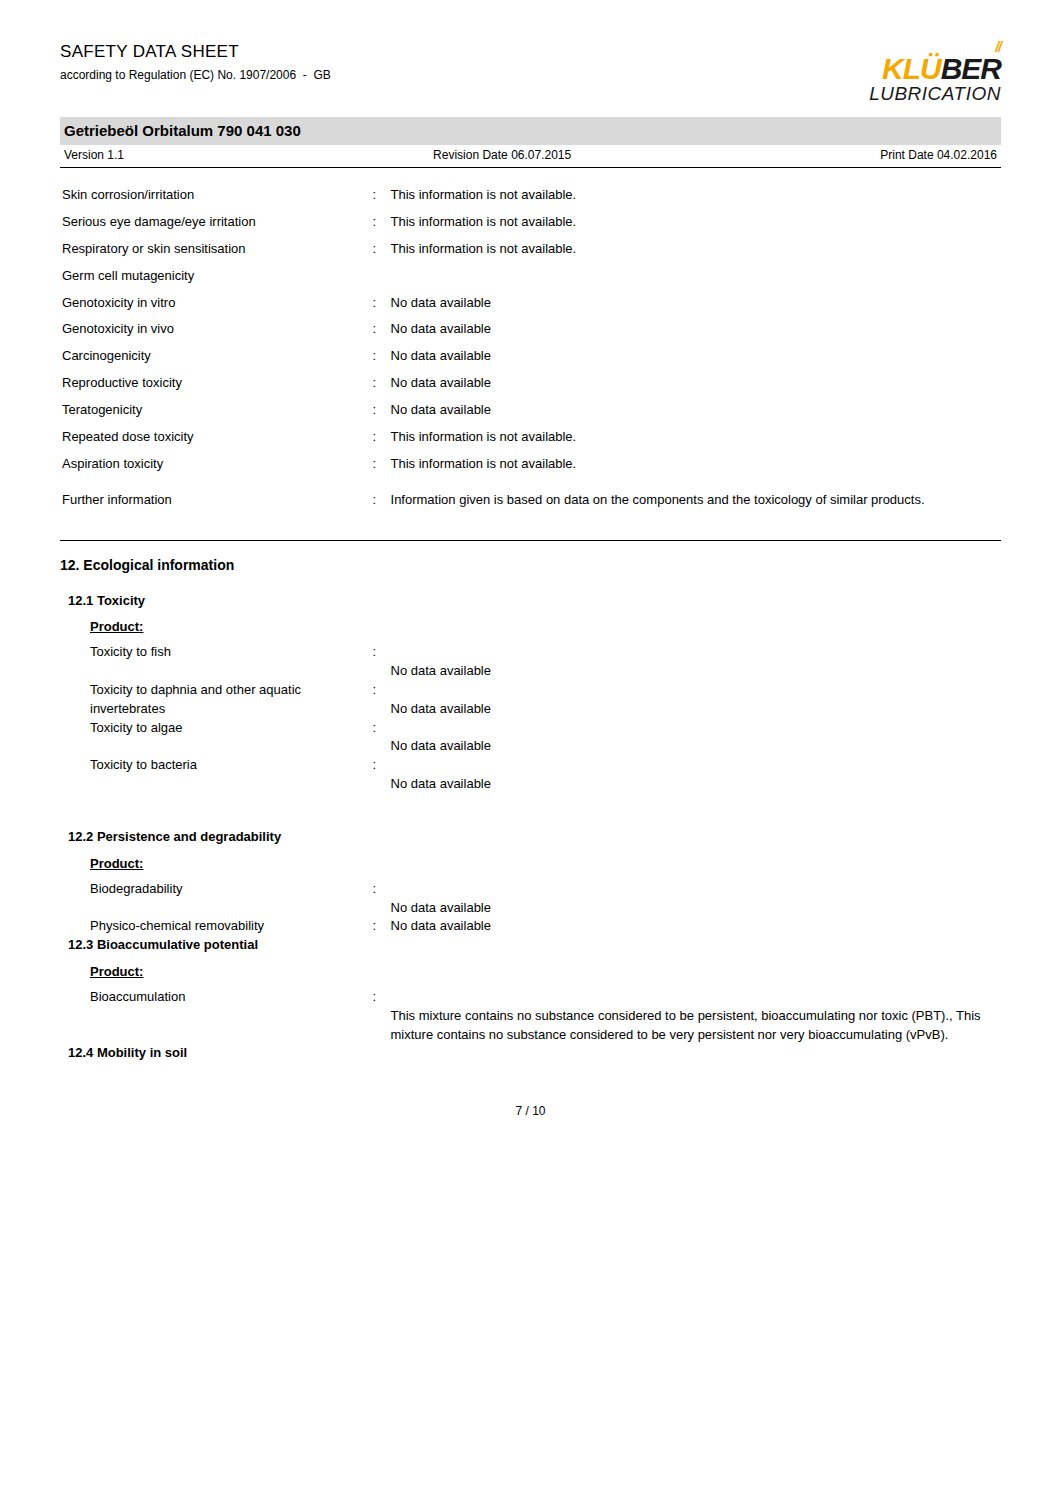SAFETY DATA SHEET
according to Regulation (EC) No. 1907/2006 - GB
//
KLÜ BER
LUBRICATION
Getriebeöl Orbitalum 790 041 030
Version 1.1 Revision Date 06.07.2015 Print Date 04.02.2016
| Skin corrosion/irritation | : | This information is not available. |
| Serious eye damage/eye irritation | : | This information is not available. |
| Respiratory or skin sensitisation | : | This information is not available. |
| Germ cell mutagenicity | | |
| Genotoxicity in vitro | : | No data available |
| Genotoxicity in vivo | : | No data available |
| Carcinogenicity | : | No data available |
| Reproductive toxicity | : | No data available |
| Teratogenicity | : | No data available |
| Repeated dose toxicity | : | This information is not available. |
| Aspiration toxicity | : | This information is not available. |
| Further information | : | Information given is based on data on the components and the toxicology of similar products. |
12. Ecological information
12.1 Toxicity
Product:
| Toxicity to fish | : | |
| | | No data available |
| Toxicity to daphnia and other aquatic invertebrates | : | No data available |
| Toxicity to algae | : | |
| | | No data available |
| Toxicity to bacteria | : | |
| | | No data available |
12.2 Persistence and degradability
Product:
| Biodegradability | : | |
| | | No data available |
| Physico-chemical removability | : | No data available |
12.3 Bioaccumulative potential
Product:
| Bioaccumulation | : | |
| | | This mixture contains no substance considered to be persistent, bioaccumulating nor toxic (PBT)., This mixture contains no substance considered to be very persistent nor very bioaccumulating (vPvB). |
12.4 Mobility in soil
7 / 10